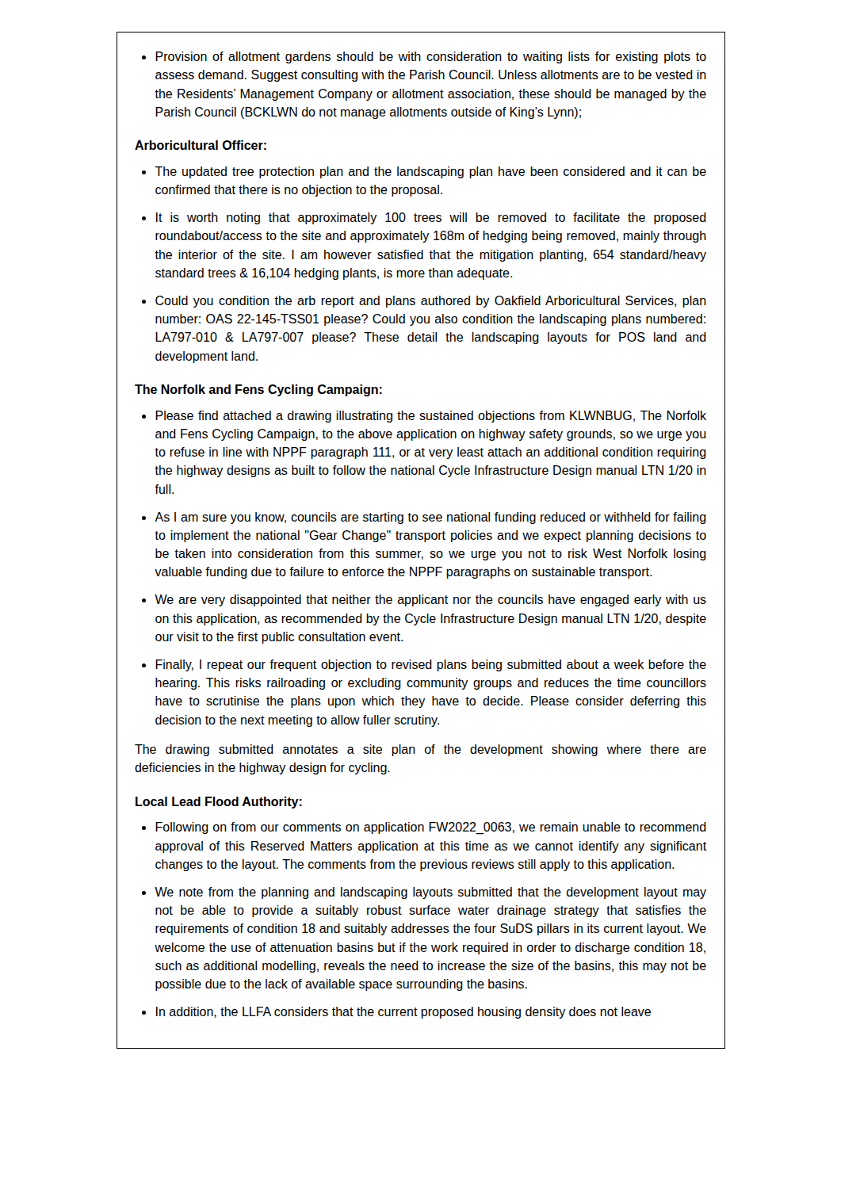Provision of allotment gardens should be with consideration to waiting lists for existing plots to assess demand. Suggest consulting with the Parish Council. Unless allotments are to be vested in the Residents’ Management Company or allotment association, these should be managed by the Parish Council (BCKLWN do not manage allotments outside of King’s Lynn);
Arboricultural Officer:
The updated tree protection plan and the landscaping plan have been considered and it can be confirmed that there is no objection to the proposal.
It is worth noting that approximately 100 trees will be removed to facilitate the proposed roundabout/access to the site and approximately 168m of hedging being removed, mainly through the interior of the site. I am however satisfied that the mitigation planting, 654 standard/heavy standard trees & 16,104 hedging plants, is more than adequate.
Could you condition the arb report and plans authored by Oakfield Arboricultural Services, plan number: OAS 22-145-TSS01 please? Could you also condition the landscaping plans numbered: LA797-010 & LA797-007 please? These detail the landscaping layouts for POS land and development land.
The Norfolk and Fens Cycling Campaign:
Please find attached a drawing illustrating the sustained objections from KLWNBUG, The Norfolk and Fens Cycling Campaign, to the above application on highway safety grounds, so we urge you to refuse in line with NPPF paragraph 111, or at very least attach an additional condition requiring the highway designs as built to follow the national Cycle Infrastructure Design manual LTN 1/20 in full.
As I am sure you know, councils are starting to see national funding reduced or withheld for failing to implement the national "Gear Change" transport policies and we expect planning decisions to be taken into consideration from this summer, so we urge you not to risk West Norfolk losing valuable funding due to failure to enforce the NPPF paragraphs on sustainable transport.
We are very disappointed that neither the applicant nor the councils have engaged early with us on this application, as recommended by the Cycle Infrastructure Design manual LTN 1/20, despite our visit to the first public consultation event.
Finally, I repeat our frequent objection to revised plans being submitted about a week before the hearing. This risks railroading or excluding community groups and reduces the time councillors have to scrutinise the plans upon which they have to decide. Please consider deferring this decision to the next meeting to allow fuller scrutiny.
The drawing submitted annotates a site plan of the development showing where there are deficiencies in the highway design for cycling.
Local Lead Flood Authority:
Following on from our comments on application FW2022_0063, we remain unable to recommend approval of this Reserved Matters application at this time as we cannot identify any significant changes to the layout. The comments from the previous reviews still apply to this application.
We note from the planning and landscaping layouts submitted that the development layout may not be able to provide a suitably robust surface water drainage strategy that satisfies the requirements of condition 18 and suitably addresses the four SuDS pillars in its current layout. We welcome the use of attenuation basins but if the work required in order to discharge condition 18, such as additional modelling, reveals the need to increase the size of the basins, this may not be possible due to the lack of available space surrounding the basins.
In addition, the LLFA considers that the current proposed housing density does not leave